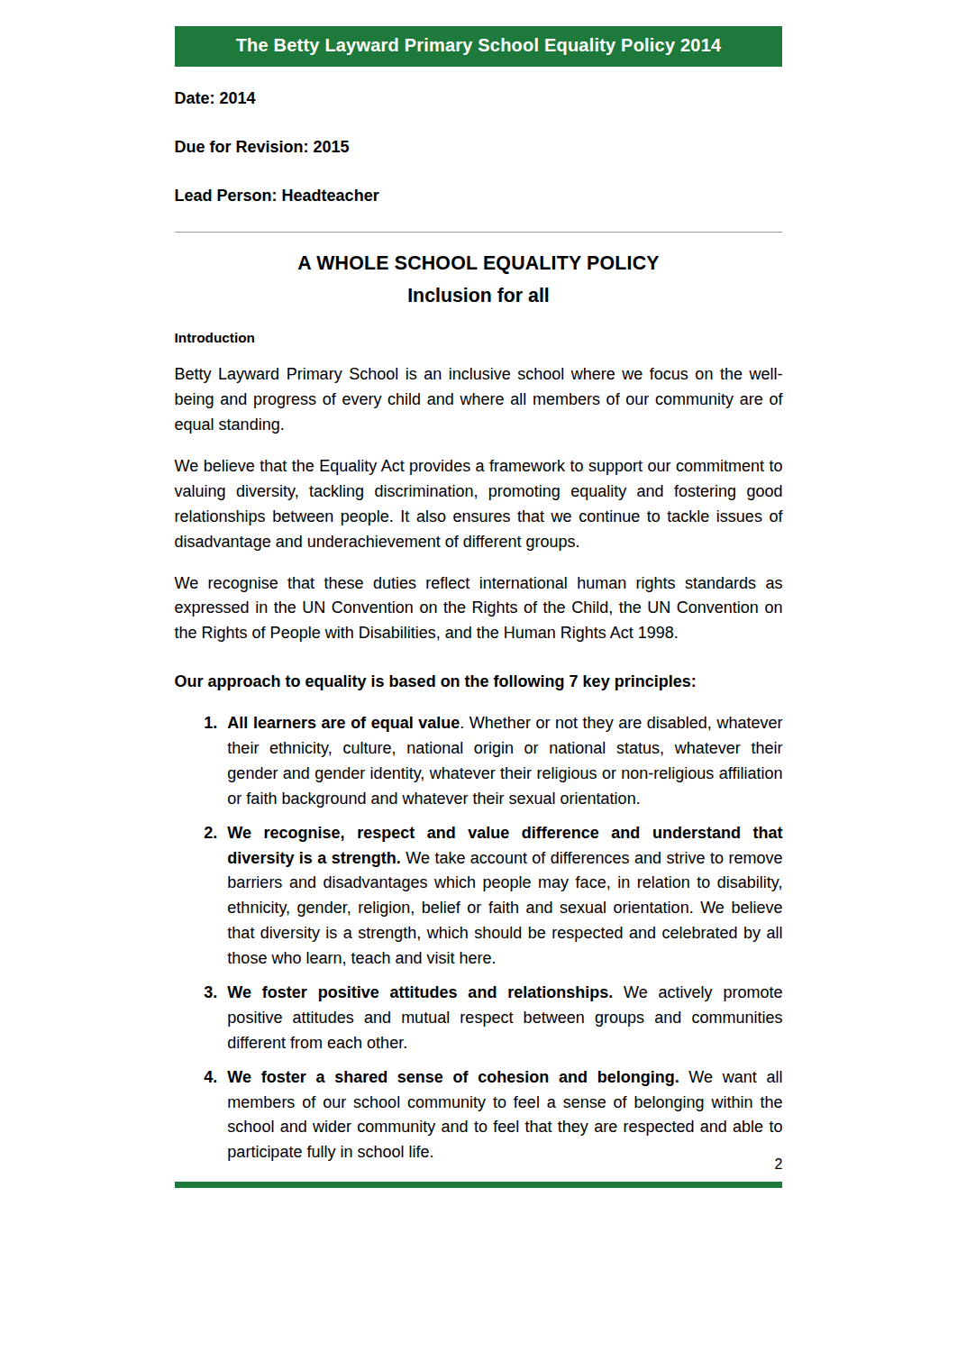The Betty Layward Primary School Equality Policy 2014
Date: 2014
Due for Revision: 2015
Lead Person: Headteacher
A WHOLE SCHOOL EQUALITY POLICY
Inclusion for all
Introduction
Betty Layward Primary School is an inclusive school where we focus on the well-being and progress of every child and where all members of our community are of equal standing.
We believe that the Equality Act provides a framework to support our commitment to valuing diversity, tackling discrimination, promoting equality and fostering good relationships between people. It also ensures that we continue to tackle issues of disadvantage and underachievement of different groups.
We recognise that these duties reflect international human rights standards as expressed in the UN Convention on the Rights of the Child, the UN Convention on the Rights of People with Disabilities, and the Human Rights Act 1998.
Our approach to equality is based on the following 7 key principles:
All learners are of equal value. Whether or not they are disabled, whatever their ethnicity, culture, national origin or national status, whatever their gender and gender identity, whatever their religious or non-religious affiliation or faith background and whatever their sexual orientation.
We recognise, respect and value difference and understand that diversity is a strength. We take account of differences and strive to remove barriers and disadvantages which people may face, in relation to disability, ethnicity, gender, religion, belief or faith and sexual orientation. We believe that diversity is a strength, which should be respected and celebrated by all those who learn, teach and visit here.
We foster positive attitudes and relationships. We actively promote positive attitudes and mutual respect between groups and communities different from each other.
We foster a shared sense of cohesion and belonging. We want all members of our school community to feel a sense of belonging within the school and wider community and to feel that they are respected and able to participate fully in school life.
2